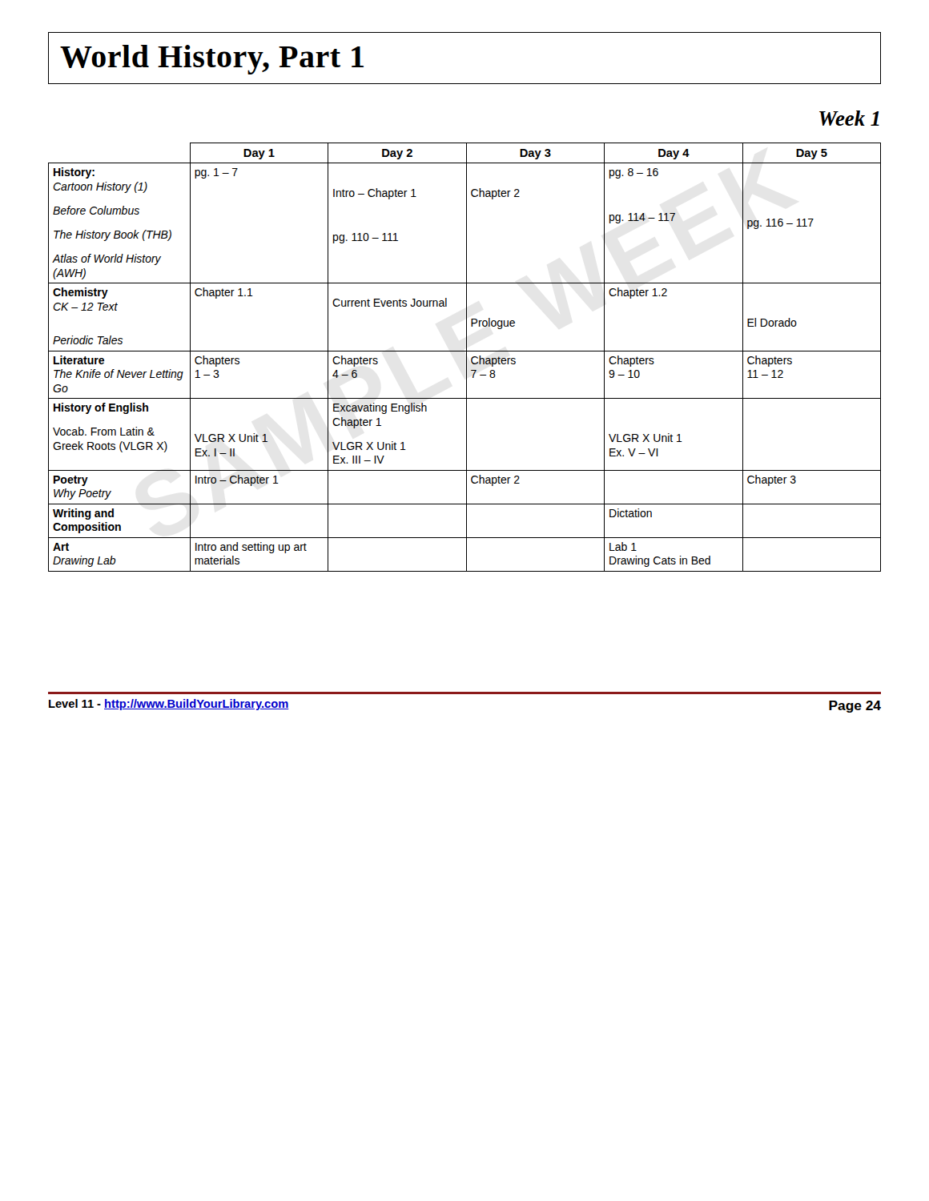SAMPLE WEEK
World History, Part 1
Week 1
| | Day 1 | Day 2 | Day 3 | Day 4 | Day 5 |
| --- | --- | --- | --- | --- | --- |
| History: Cartoon History (1) Before Columbus The History Book (THB) Atlas of World History (AWH) | pg. 1 – 7 | Intro – Chapter 1 pg. 110 – 111 | Chapter 2 | pg. 8 – 16 pg. 114 – 117 | pg. 116 – 117 |
| Chemistry CK – 12 Text Periodic Tales | Chapter 1.1 | Current Events Journal | Prologue | Chapter 1.2 | El Dorado |
| Literature The Knife of Never Letting Go | Chapters 1 – 3 | Chapters 4 – 6 | Chapters 7 – 8 | Chapters 9 – 10 | Chapters 11 – 12 |
| History of English Vocab. From Latin & Greek Roots (VLGR X) | VLGR X Unit 1 Ex. I – II | Excavating English Chapter 1 VLGR X Unit 1 Ex. III – IV | | VLGR X Unit 1 Ex. V – VI | |
| Poetry Why Poetry | Intro – Chapter 1 | | Chapter 2 | | Chapter 3 |
| Writing and Composition | | | | Dictation | |
| Art Drawing Lab | Intro and setting up art materials | | | Lab 1 Drawing Cats in Bed | |
Level 11 - http://www.BuildYourLibrary.com Page 24